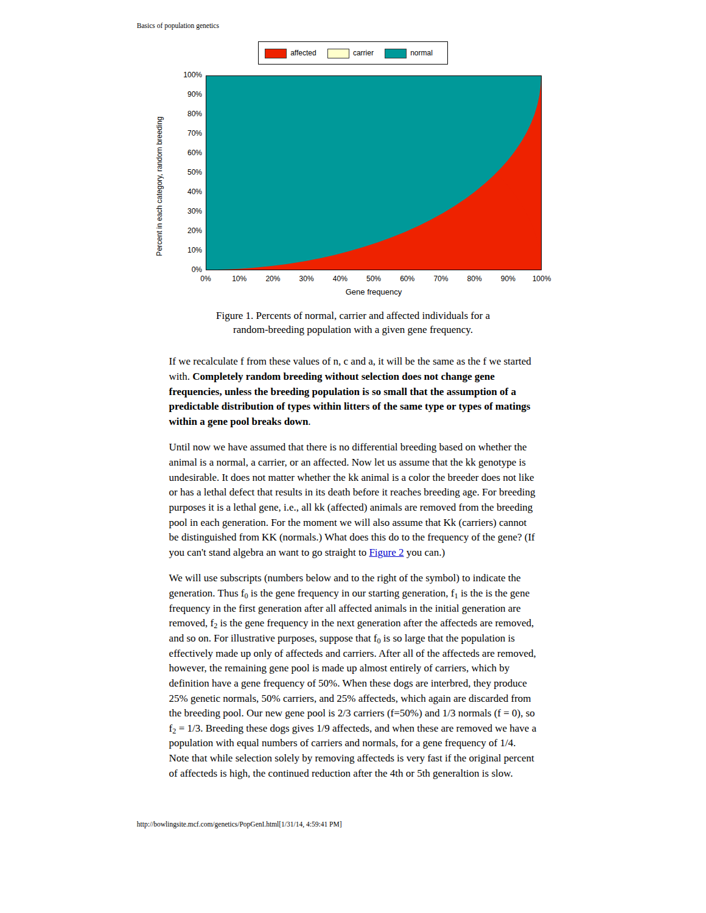Basics of population genetics
affected carrier normal
Percent in each category, random breeding
100%
90%
80%
70%
60%
50%
40%
30%
20%
10%
0%
0%
10%
20%
30%
40%
50%
60%
70%
80%
90%
100%
Gene frequency
Figure 1. Percents of normal, carrier and affected individuals for a random-breeding population with a given gene frequency.
If we recalculate f from these values of n, c and a, it will be the same as the f we started with. Completely random breeding without selection does not change gene frequencies, unless the breeding population is so small that the assumption of a predictable distribution of types within litters of the same type or types of matings within a gene pool breaks down.
Until now we have assumed that there is no differential breeding based on whether the animal is a normal, a carrier, or an affected. Now let us assume that the kk genotype is undesirable. It does not matter whether the kk animal is a color the breeder does not like or has a lethal defect that results in its death before it reaches breeding age. For breeding purposes it is a lethal gene, i.e., all kk (affected) animals are removed from the breeding pool in each generation. For the moment we will also assume that Kk (carriers) cannot be distinguished from KK (normals.) What does this do to the frequency of the gene? (If you can't stand algebra an want to go straight to Figure 2 you can.)
We will use subscripts (numbers below and to the right of the symbol) to indicate the generation. Thus f0 is the gene frequency in our starting generation, f1 is the is the gene frequency in the first generation after all affected animals in the initial generation are removed, f2 is the gene frequency in the next generation after the affecteds are removed, and so on. For illustrative purposes, suppose that f0 is so large that the population is effectively made up only of affecteds and carriers. After all of the affecteds are removed, however, the remaining gene pool is made up almost entirely of carriers, which by definition have a gene frequency of 50%. When these dogs are interbred, they produce 25% genetic normals, 50% carriers, and 25% affecteds, which again are discarded from the breeding pool. Our new gene pool is 2/3 carriers (f=50%) and 1/3 normals (f = 0), so f2 = 1/3. Breeding these dogs gives 1/9 affecteds, and when these are removed we have a population with equal numbers of carriers and normals, for a gene frequency of 1/4. Note that while selection solely by removing affecteds is very fast if the original percent of affecteds is high, the continued reduction after the 4th or 5th generaltion is slow.
http://bowlingsite.mcf.com/genetics/PopGenI.html[1/31/14, 4:59:41 PM]